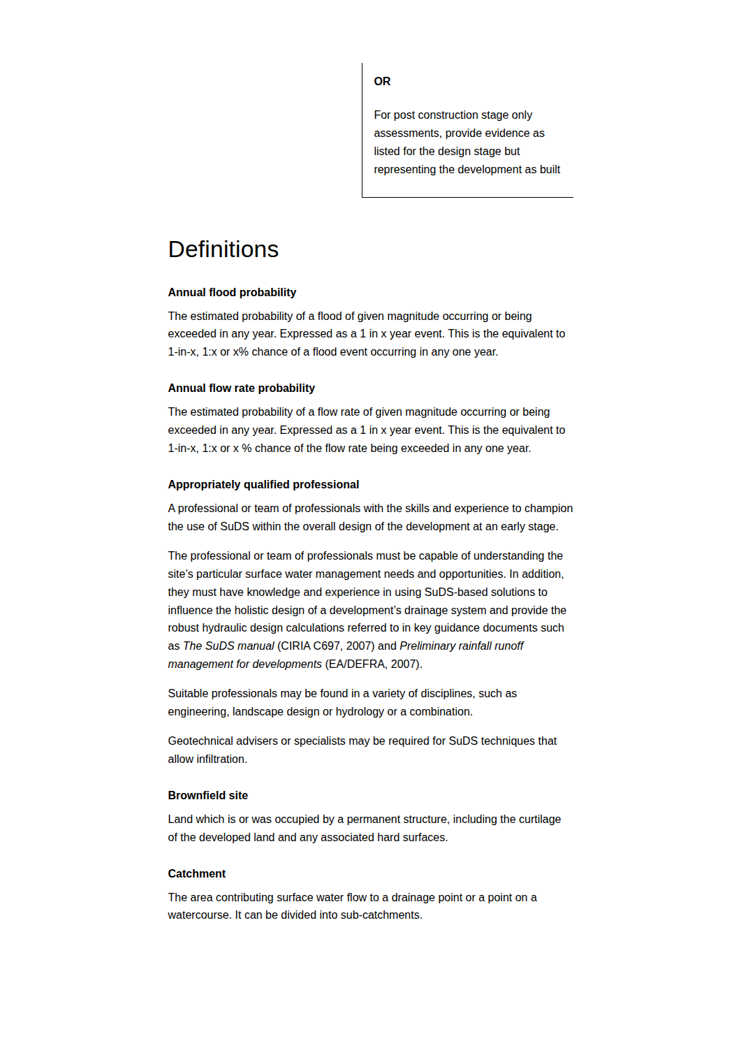| | OR For post construction stage only assessments, provide evidence as listed for the design stage but representing the development as built |
Definitions
Annual flood probability
The estimated probability of a flood of given magnitude occurring or being exceeded in any year. Expressed as a 1 in x year event. This is the equivalent to 1-in-x, 1:x or x% chance of a flood event occurring in any one year.
Annual flow rate probability
The estimated probability of a flow rate of given magnitude occurring or being exceeded in any year. Expressed as a 1 in x year event. This is the equivalent to 1-in-x, 1:x or x % chance of the flow rate being exceeded in any one year.
Appropriately qualified professional
A professional or team of professionals with the skills and experience to champion the use of SuDS within the overall design of the development at an early stage.
The professional or team of professionals must be capable of understanding the site’s particular surface water management needs and opportunities. In addition, they must have knowledge and experience in using SuDS-based solutions to influence the holistic design of a development’s drainage system and provide the robust hydraulic design calculations referred to in key guidance documents such as The SuDS manual (CIRIA C697, 2007) and Preliminary rainfall runoff management for developments (EA/DEFRA, 2007).
Suitable professionals may be found in a variety of disciplines, such as engineering, landscape design or hydrology or a combination.
Geotechnical advisers or specialists may be required for SuDS techniques that allow infiltration.
Brownfield site
Land which is or was occupied by a permanent structure, including the curtilage of the developed land and any associated hard surfaces.
Catchment
The area contributing surface water flow to a drainage point or a point on a watercourse. It can be divided into sub-catchments.